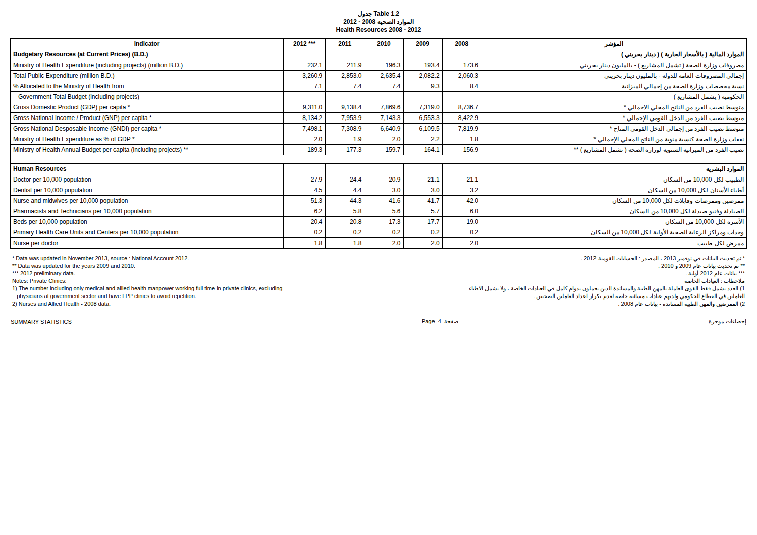جدول Table 1.2
الموارد الصحية 2008 - 2012
Health Resources 2008 - 2012
| Indicator | 2012 *** | 2011 | 2010 | 2009 | 2008 | المؤشر |
| --- | --- | --- | --- | --- | --- | --- |
| Budgetary Resources (at Current Prices) (B.D.) | | | | | | الموارد المالية ( بالأسعار الجارية ) ( دينار بحريني ) |
| Ministry of Health Expenditure (including projects) (million B.D.) | 232.1 | 211.9 | 196.3 | 193.4 | 173.6 | مصروفات وزارة الصحة ( تشمل المشاريع ) - بالمليون دينار بحريني |
| Total Public Expenditure (million B.D.) | 3,260.9 | 2,853.0 | 2,635.4 | 2,082.2 | 2,060.3 | إجمالي المصروفات العامة للدولة - بالمليون دينار بحريني |
| % Allocated to the Ministry of Health from | 7.1 | 7.4 | 7.4 | 9.3 | 8.4 | نسبة مخصصات وزارة الصحة من إجمالي الميزانية |
| Government Total Budget (including projects) | | | | | | الحكومية ( يشمل المشاريع ) |
| Gross Domestic Product (GDP) per capita * | 9,311.0 | 9,138.4 | 7,869.6 | 7,319.0 | 8,736.7 | متوسط نصيب الفرد من الناتج المحلي الاجمالي * |
| Gross National Income / Product (GNP) per capita * | 8,134.2 | 7,953.9 | 7,143.3 | 6,553.3 | 8,422.9 | متوسط نصيب الفرد من الدخل القومي الإجمالي * |
| Gross National Desposable Income (GNDI) per capita * | 7,498.1 | 7,308.9 | 6,640.9 | 6,109.5 | 7,819.9 | متوسط نصيب الفرد من إجمالي الدخل القومي المتاح * |
| Ministry of Health Expenditure as % of GDP * | 2.0 | 1.9 | 2.0 | 2.2 | 1.8 | نفقات وزارة الصحة كنسبة منوية من الناتج المحلي الإجمالي * |
| Ministry of Health Annual Budget per capita (including projects) ** | 189.3 | 177.3 | 159.7 | 164.1 | 156.9 | نصيب الفرد من الميزانية السنوية لوزارة الصحة ( تشمل المشاريع ) ** |
| Human Resources | | | | | | الموارد البشرية |
| Doctor per 10,000 population | 27.9 | 24.4 | 20.9 | 21.1 | 21.1 | الطبيب لكل 10,000 من السكان |
| Dentist per 10,000 population | 4.5 | 4.4 | 3.0 | 3.0 | 3.2 | أطباء الأسنان لكل 10,000 من السكان |
| Nurse and midwives per 10,000 population | 51.3 | 44.3 | 41.6 | 41.7 | 42.0 | ممرضين وممرضات وقابلات لكل 10,000 من السكان |
| Pharmacists and Technicians per 10,000 population | 6.2 | 5.8 | 5.6 | 5.7 | 6.0 | الصيادلة وفنيو صيدلة لكل 10,000 من السكان |
| Beds per 10,000 population | 20.4 | 20.8 | 17.3 | 17.7 | 19.0 | الأسرة لكل 10,000 من السكان |
| Primary Health Care Units and Centers per 10,000 population | 0.2 | 0.2 | 0.2 | 0.2 | 0.2 | وحدات ومراكز الرعاية الصحية الأولية لكل 10,000 من السكان |
| Nurse per doctor | 1.8 | 1.8 | 2.0 | 2.0 | 2.0 | ممرض لكل طبيب |
| * Data was updated in November 2013, source : National Account 2012. | * تم تحديث البيانات في نوفمبر 2013 ، المصدر : الحسابات القومية 2012 . |
| ** Data was updated for the years 2009 and 2010. | ** تم تحديث بيانات عام 2009 و 2010 . |
| *** 2012 preliminary data. | *** بيانات عام 2012 أولية . |
| Notes: Private Clinics: | ملاحظات : العيادات الخاصة |
| 1) The number including only medical and allied health manpower working full time in private clinics, excluding | 1) العدد يشمل فقط القوى العاملة بالمهن الطبية والمساندة الذين يعملون بدوام كامل في العيادات الخاصة ، ولا يشمل الاطباء |
| physicians at government sector and have LPP clinics to avoid repetition. | العاملين في القطاع الحكومي ولديهم عيادات مسائية خاصة لعدم تكرار اعداد العاملين الصحيين . |
| 2) Nurses and Allied Health - 2008 data. | 2) الممرضين والمهن الطبية المساندة - بيانات عام 2008 . |
| SUMMARY STATISTICS | Page 4 صفحة | إحصاءات موجزة |